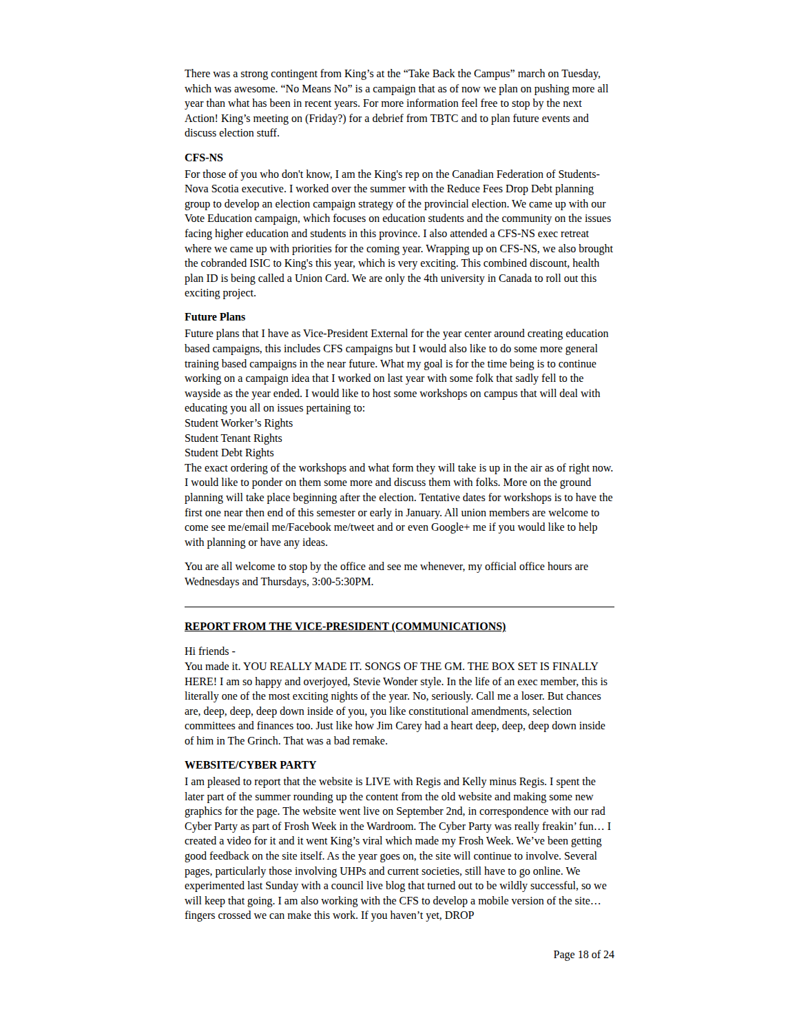There was a strong contingent from King’s at the “Take Back the Campus” march on Tuesday, which was awesome. “No Means No” is a campaign that as of now we plan on pushing more all year than what has been in recent years. For more information feel free to stop by the next Action! King’s meeting on (Friday?) for a debrief from TBTC and to plan future events and discuss election stuff.
CFS-NS
For those of you who don't know, I am the King's rep on the Canadian Federation of Students- Nova Scotia executive. I worked over the summer with the Reduce Fees Drop Debt planning group to develop an election campaign strategy of the provincial election. We came up with our Vote Education campaign, which focuses on education students and the community on the issues facing higher education and students in this province. I also attended a CFS-NS exec retreat where we came up with priorities for the coming year. Wrapping up on CFS-NS, we also brought the cobranded ISIC to King's this year, which is very exciting. This combined discount, health plan ID is being called a Union Card. We are only the 4th university in Canada to roll out this exciting project.
Future Plans
Future plans that I have as Vice-President External for the year center around creating education based campaigns, this includes CFS campaigns but I would also like to do some more general training based campaigns in the near future. What my goal is for the time being is to continue working on a campaign idea that I worked on last year with some folk that sadly fell to the wayside as the year ended. I would like to host some workshops on campus that will deal with educating you all on issues pertaining to:
Student Worker’s Rights
Student Tenant Rights
Student Debt Rights
The exact ordering of the workshops and what form they will take is up in the air as of right now. I would like to ponder on them some more and discuss them with folks. More on the ground planning will take place beginning after the election. Tentative dates for workshops is to have the first one near then end of this semester or early in January. All union members are welcome to come see me/email me/Facebook me/tweet and or even Google+ me if you would like to help with planning or have any ideas.
You are all welcome to stop by the office and see me whenever, my official office hours are Wednesdays and Thursdays, 3:00-5:30PM.
REPORT FROM THE VICE-PRESIDENT (COMMUNICATIONS)
Hi friends -
You made it. YOU REALLY MADE IT. SONGS OF THE GM. THE BOX SET IS FINALLY HERE! I am so happy and overjoyed, Stevie Wonder style. In the life of an exec member, this is literally one of the most exciting nights of the year. No, seriously. Call me a loser. But chances are, deep, deep, deep down inside of you, you like constitutional amendments, selection committees and finances too. Just like how Jim Carey had a heart deep, deep, deep down inside of him in The Grinch. That was a bad remake.
WEBSITE/CYBER PARTY
I am pleased to report that the website is LIVE with Regis and Kelly minus Regis. I spent the later part of the summer rounding up the content from the old website and making some new graphics for the page. The website went live on September 2nd, in correspondence with our rad Cyber Party as part of Frosh Week in the Wardroom. The Cyber Party was really freakin’ fun… I created a video for it and it went King’s viral which made my Frosh Week. We’ve been getting good feedback on the site itself. As the year goes on, the site will continue to involve. Several pages, particularly those involving UHPs and current societies, still have to go online. We experimented last Sunday with a council live blog that turned out to be wildly successful, so we will keep that going. I am also working with the CFS to develop a mobile version of the site… fingers crossed we can make this work. If you haven’t yet, DROP
Page 18 of 24